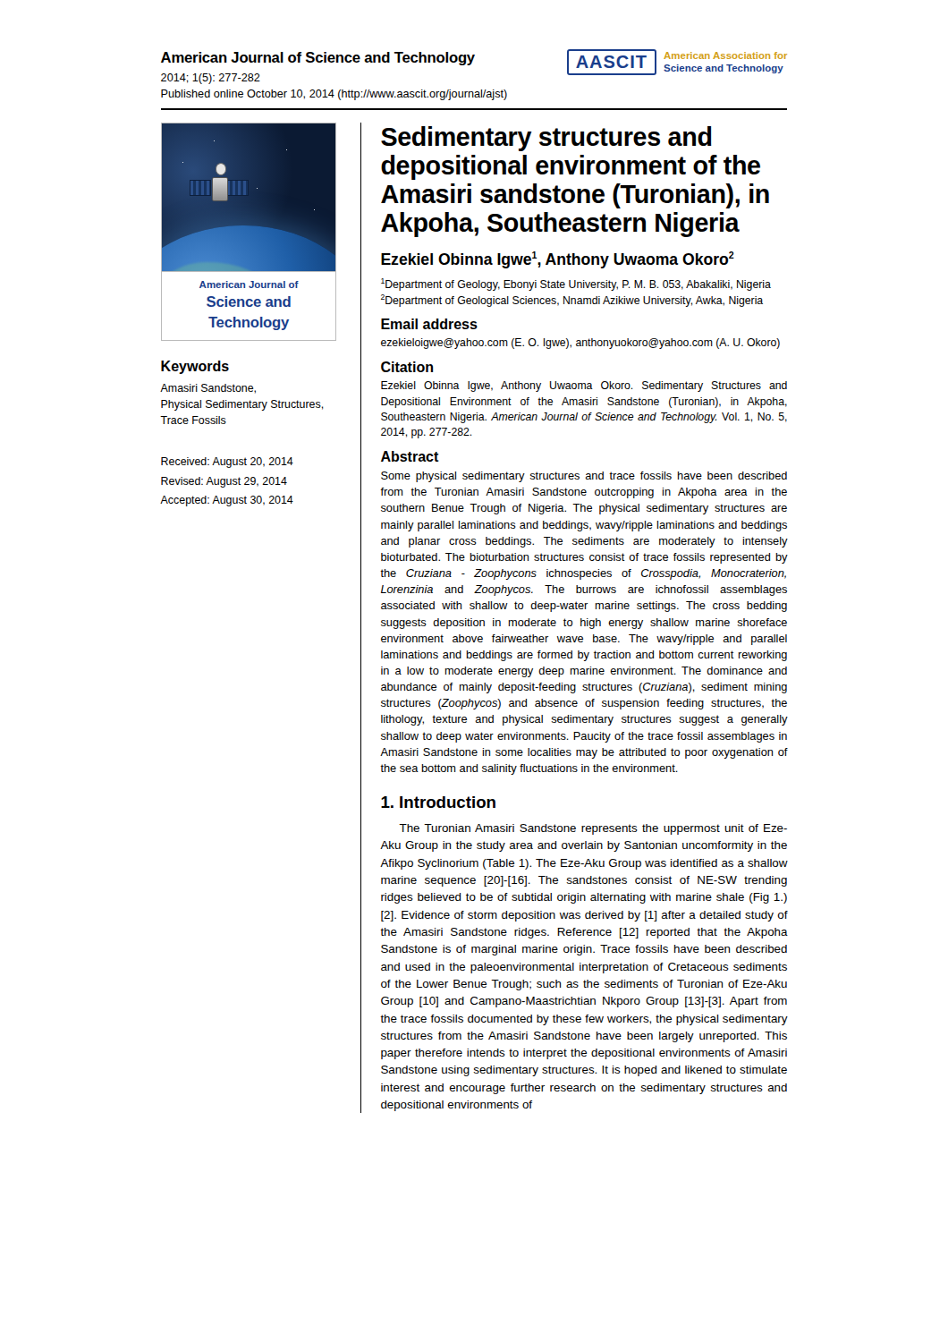American Journal of Science and Technology
2014; 1(5): 277-282
Published online October 10, 2014 (http://www.aascit.org/journal/ajst)
AASCIT
American Association for
Science and Technology
American Journal of
Science and Technology
Keywords
Amasiri Sandstone,
Physical Sedimentary Structures,
Trace Fossils
Received: August 20, 2014
Revised: August 29, 2014
Accepted: August 30, 2014
Sedimentary structures and depositional environment of the Amasiri sandstone (Turonian), in Akpoha, Southeastern Nigeria
Ezekiel Obinna Igwe1, Anthony Uwaoma Okoro2
1Department of Geology, Ebonyi State University, P. M. B. 053, Abakaliki, Nigeria
2Department of Geological Sciences, Nnamdi Azikiwe University, Awka, Nigeria
Email address
ezekieloigwe@yahoo.com (E. O. Igwe), anthonyuokoro@yahoo.com (A. U. Okoro)
Citation
Ezekiel Obinna Igwe, Anthony Uwaoma Okoro. Sedimentary Structures and Depositional Environment of the Amasiri Sandstone (Turonian), in Akpoha, Southeastern Nigeria. American Journal of Science and Technology. Vol. 1, No. 5, 2014, pp. 277-282.
Abstract
Some physical sedimentary structures and trace fossils have been described from the Turonian Amasiri Sandstone outcropping in Akpoha area in the southern Benue Trough of Nigeria. The physical sedimentary structures are mainly parallel laminations and beddings, wavy/ripple laminations and beddings and planar cross beddings. The sediments are moderately to intensely bioturbated. The bioturbation structures consist of trace fossils represented by the Cruziana - Zoophycons ichnospecies of Crosspodia, Monocraterion, Lorenzinia and Zoophycos. The burrows are ichnofossil assemblages associated with shallow to deep-water marine settings. The cross bedding suggests deposition in moderate to high energy shallow marine shoreface environment above fairweather wave base. The wavy/ripple and parallel laminations and beddings are formed by traction and bottom current reworking in a low to moderate energy deep marine environment. The dominance and abundance of mainly deposit-feeding structures (Cruziana), sediment mining structures (Zoophycos) and absence of suspension feeding structures, the lithology, texture and physical sedimentary structures suggest a generally shallow to deep water environments. Paucity of the trace fossil assemblages in Amasiri Sandstone in some localities may be attributed to poor oxygenation of the sea bottom and salinity fluctuations in the environment.
1. Introduction
The Turonian Amasiri Sandstone represents the uppermost unit of Eze-Aku Group in the study area and overlain by Santonian uncomformity in the Afikpo Syclinorium (Table 1). The Eze-Aku Group was identified as a shallow marine sequence [20]-[16]. The sandstones consist of NE-SW trending ridges believed to be of subtidal origin alternating with marine shale (Fig 1.) [2]. Evidence of storm deposition was derived by [1] after a detailed study of the Amasiri Sandstone ridges. Reference [12] reported that the Akpoha Sandstone is of marginal marine origin. Trace fossils have been described and used in the paleoenvironmental interpretation of Cretaceous sediments of the Lower Benue Trough; such as the sediments of Turonian of Eze-Aku Group [10] and Campano-Maastrichtian Nkporo Group [13]-[3]. Apart from the trace fossils documented by these few workers, the physical sedimentary structures from the Amasiri Sandstone have been largely unreported. This paper therefore intends to interpret the depositional environments of Amasiri Sandstone using sedimentary structures. It is hoped and likened to stimulate interest and encourage further research on the sedimentary structures and depositional environments of